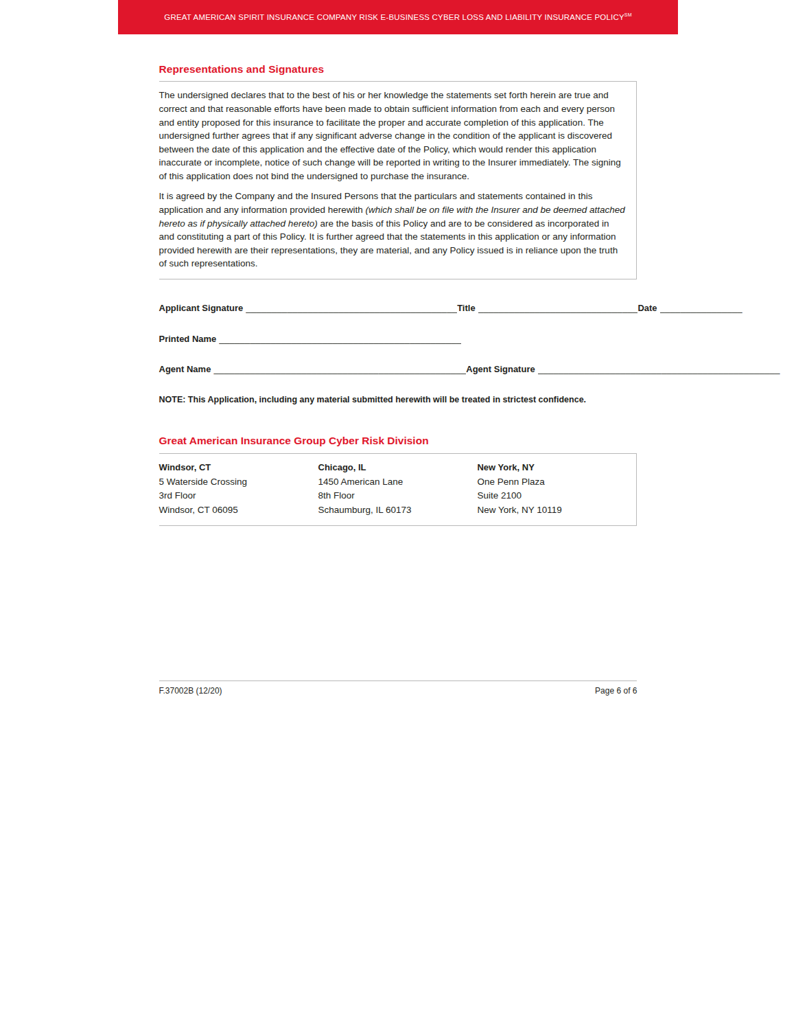GREAT AMERICAN SPIRIT INSURANCE COMPANY RISK E-BUSINESS CYBER LOSS AND LIABILITY INSURANCE POLICYSM
Representations and Signatures
The undersigned declares that to the best of his or her knowledge the statements set forth herein are true and correct and that reasonable efforts have been made to obtain sufficient information from each and every person and entity proposed for this insurance to facilitate the proper and accurate completion of this application. The undersigned further agrees that if any significant adverse change in the condition of the applicant is discovered between the date of this application and the effective date of the Policy, which would render this application inaccurate or incomplete, notice of such change will be reported in writing to the Insurer immediately. The signing of this application does not bind the undersigned to purchase the insurance.
It is agreed by the Company and the Insured Persons that the particulars and statements contained in this application and any information provided herewith (which shall be on file with the Insurer and be deemed attached hereto as if physically attached hereto) are the basis of this Policy and are to be considered as incorporated in and constituting a part of this Policy. It is further agreed that the statements in this application or any information provided herewith are their representations, they are material, and any Policy issued is in reliance upon the truth of such representations.
Applicant Signature _________________________________________
Title _______________________________
Date ________________
Printed Name _______________________________________________
Agent Name _________________________________________________
Agent Signature _______________________________________________
NOTE: This Application, including any material submitted herewith will be treated in strictest confidence.
Great American Insurance Group Cyber Risk Division
Windsor, CT
5 Waterside Crossing
3rd Floor
Windsor, CT 06095
Chicago, IL
1450 American Lane
8th Floor
Schaumburg, IL 60173
New York, NY
One Penn Plaza
Suite 2100
New York, NY 10119
F.37002B (12/20)
Page 6 of 6